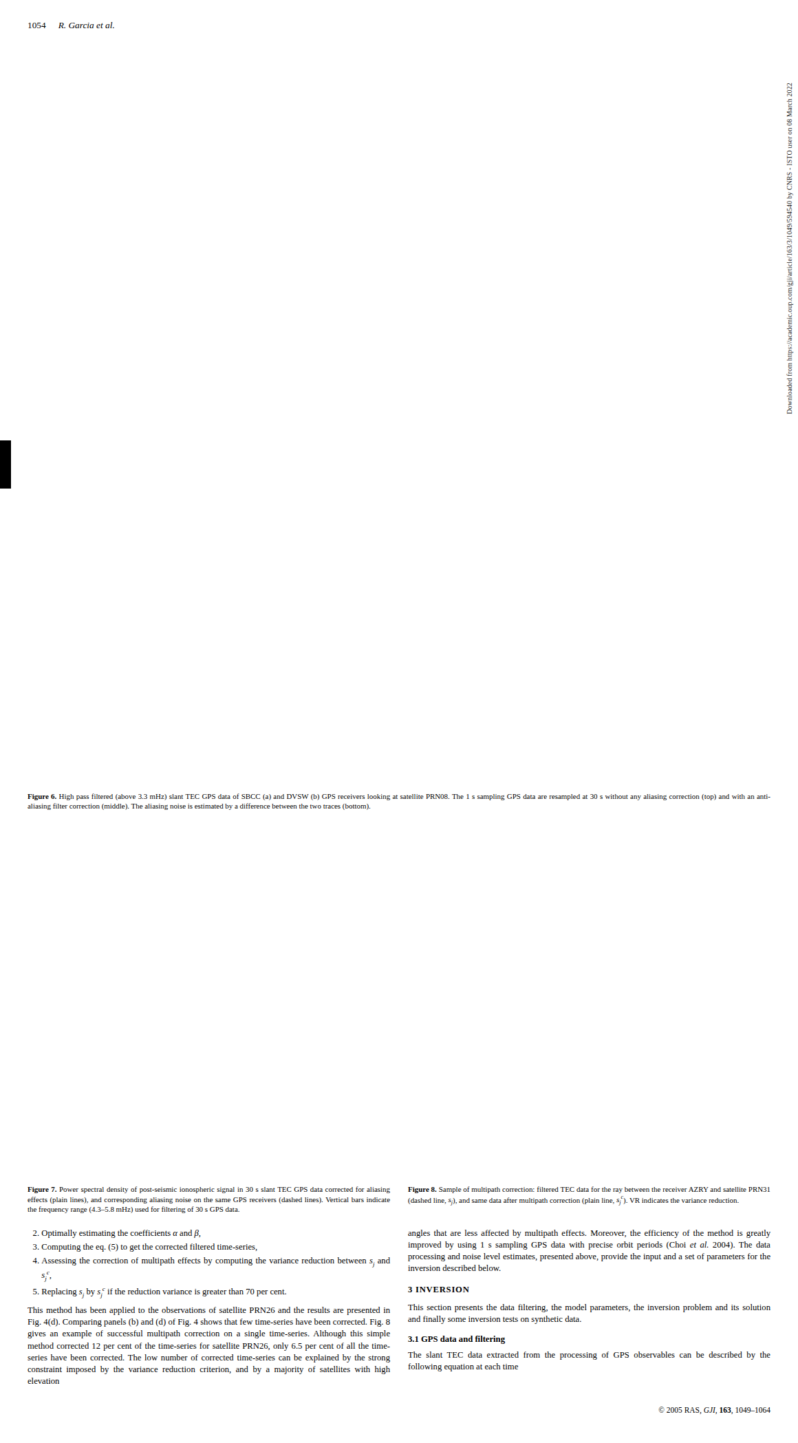Downloaded from https://academic.oup.com/gji/article/163/3/1049/594540 by CNRS - ISTO user on 08 March 2022
1054 R. Garcia et al.
Figure 6. High pass filtered (above 3.3 mHz) slant TEC GPS data of SBCC (a) and DVSW (b) GPS receivers looking at satellite PRN08. The 1 s sampling GPS data are resampled at 30 s without any aliasing correction (top) and with an anti-aliasing filter correction (middle). The aliasing noise is estimated by a difference between the two traces (bottom).
Figure 7. Power spectral density of post-seismic ionospheric signal in 30 s slant TEC GPS data corrected for aliasing effects (plain lines), and corresponding aliasing noise on the same GPS receivers (dashed lines). Vertical bars indicate the frequency range (4.3–5.8 mHz) used for filtering of 30 s GPS data.
Figure 8. Sample of multipath correction: filtered TEC data for the ray between the receiver AZRY and satellite PRN31 (dashed line, sj), and same data after multipath correction (plain line, sjc). VR indicates the variance reduction.
Optimally estimating the coefficients α and β,
Computing the eq. (5) to get the corrected filtered time-series,
Assessing the correction of multipath effects by computing the variance reduction between sj and sjc,
Replacing sj by sjc if the reduction variance is greater than 70 per cent.
This method has been applied to the observations of satellite PRN26 and the results are presented in Fig. 4(d). Comparing panels (b) and (d) of Fig. 4 shows that few time-series have been corrected. Fig. 8 gives an example of successful multipath correction on a single time-series. Although this simple method corrected 12 per cent of the time-series for satellite PRN26, only 6.5 per cent of all the time-series have been corrected. The low number of corrected time-series can be explained by the strong constraint imposed by the variance reduction criterion, and by a majority of satellites with high elevation
angles that are less affected by multipath effects. Moreover, the efficiency of the method is greatly improved by using 1 s sampling GPS data with precise orbit periods (Choi et al. 2004). The data processing and noise level estimates, presented above, provide the input and a set of parameters for the inversion described below.
3 Inversion
This section presents the data filtering, the model parameters, the inversion problem and its solution and finally some inversion tests on synthetic data.
3.1 GPS data and filtering
The slant TEC data extracted from the processing of GPS observables can be described by the following equation at each time
© 2005 RAS, GJI, 163, 1049–1064